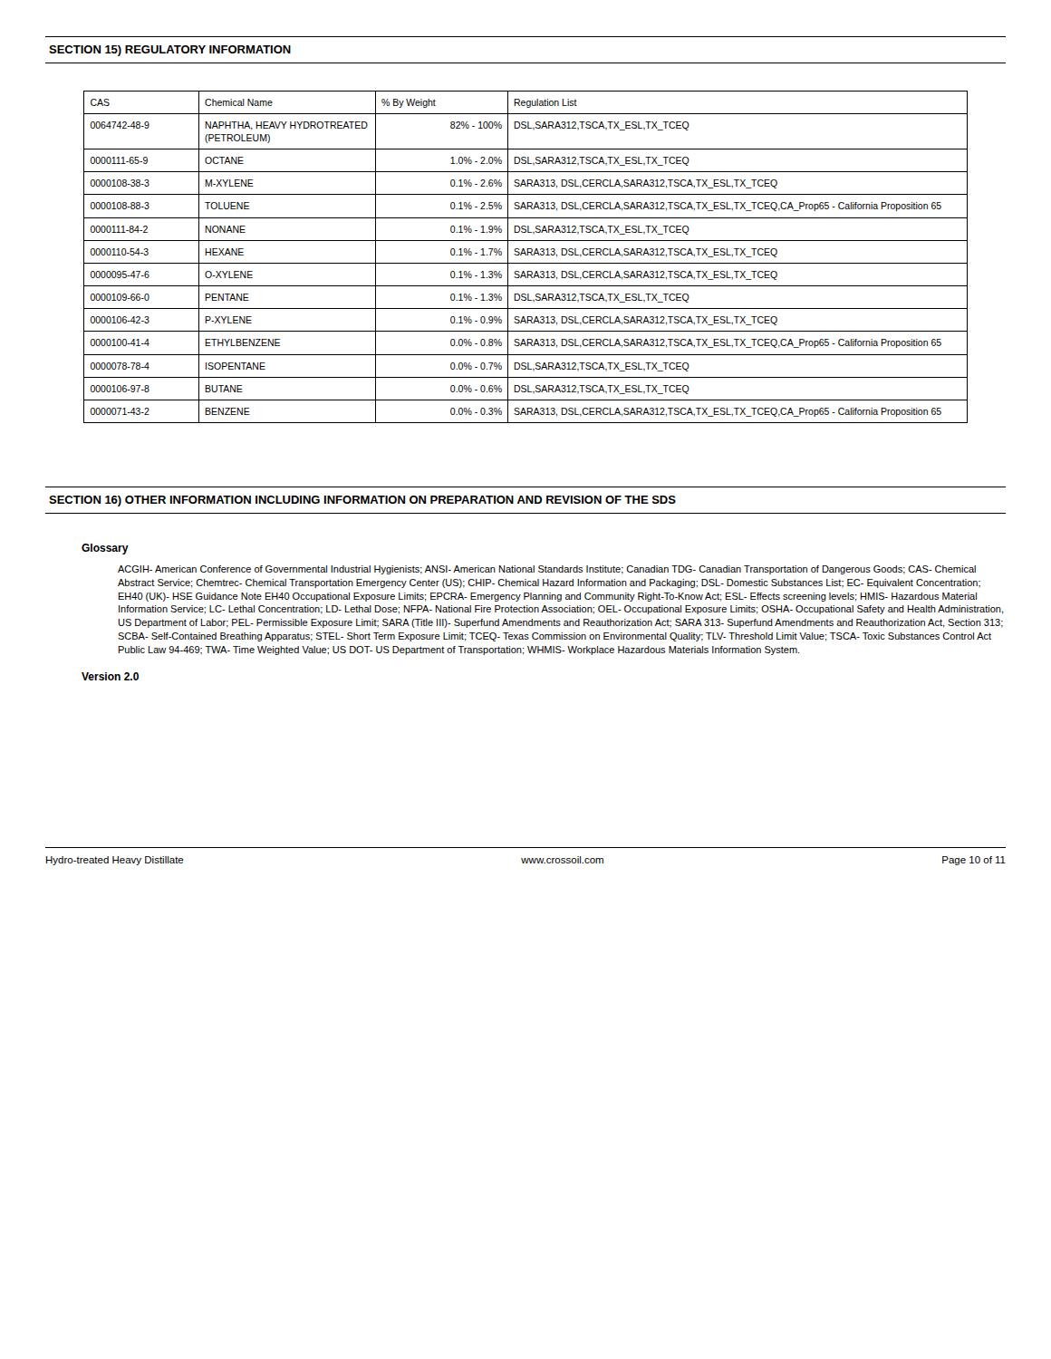SECTION 15) REGULATORY INFORMATION
| CAS | Chemical Name | % By Weight | Regulation List |
| 0064742-48-9 | NAPHTHA, HEAVY HYDROTREATED (PETROLEUM) | 82% - 100% | DSL,SARA312,TSCA,TX_ESL,TX_TCEQ |
| 0000111-65-9 | OCTANE | 1.0% - 2.0% | DSL,SARA312,TSCA,TX_ESL,TX_TCEQ |
| 0000108-38-3 | M-XYLENE | 0.1% - 2.6% | SARA313, DSL,CERCLA,SARA312,TSCA,TX_ESL,TX_TCEQ |
| 0000108-88-3 | TOLUENE | 0.1% - 2.5% | SARA313, DSL,CERCLA,SARA312,TSCA,TX_ESL,TX_TCEQ,CA_Prop65 - California Proposition 65 |
| 0000111-84-2 | NONANE | 0.1% - 1.9% | DSL,SARA312,TSCA,TX_ESL,TX_TCEQ |
| 0000110-54-3 | HEXANE | 0.1% - 1.7% | SARA313, DSL,CERCLA,SARA312,TSCA,TX_ESL,TX_TCEQ |
| 0000095-47-6 | O-XYLENE | 0.1% - 1.3% | SARA313, DSL,CERCLA,SARA312,TSCA,TX_ESL,TX_TCEQ |
| 0000109-66-0 | PENTANE | 0.1% - 1.3% | DSL,SARA312,TSCA,TX_ESL,TX_TCEQ |
| 0000106-42-3 | P-XYLENE | 0.1% - 0.9% | SARA313, DSL,CERCLA,SARA312,TSCA,TX_ESL,TX_TCEQ |
| 0000100-41-4 | ETHYLBENZENE | 0.0% - 0.8% | SARA313, DSL,CERCLA,SARA312,TSCA,TX_ESL,TX_TCEQ,CA_Prop65 - California Proposition 65 |
| 0000078-78-4 | ISOPENTANE | 0.0% - 0.7% | DSL,SARA312,TSCA,TX_ESL,TX_TCEQ |
| 0000106-97-8 | BUTANE | 0.0% - 0.6% | DSL,SARA312,TSCA,TX_ESL,TX_TCEQ |
| 0000071-43-2 | BENZENE | 0.0% - 0.3% | SARA313, DSL,CERCLA,SARA312,TSCA,TX_ESL,TX_TCEQ,CA_Prop65 - California Proposition 65 |
SECTION 16) OTHER INFORMATION INCLUDING INFORMATION ON PREPARATION AND REVISION OF THE SDS
Glossary
ACGIH- American Conference of Governmental Industrial Hygienists; ANSI- American National Standards Institute; Canadian TDG- Canadian Transportation of Dangerous Goods; CAS- Chemical Abstract Service; Chemtrec- Chemical Transportation Emergency Center (US); CHIP- Chemical Hazard Information and Packaging; DSL- Domestic Substances List; EC- Equivalent Concentration; EH40 (UK)- HSE Guidance Note EH40 Occupational Exposure Limits; EPCRA- Emergency Planning and Community Right-To-Know Act; ESL- Effects screening levels; HMIS- Hazardous Material Information Service; LC- Lethal Concentration; LD- Lethal Dose; NFPA- National Fire Protection Association; OEL- Occupational Exposure Limits; OSHA- Occupational Safety and Health Administration, US Department of Labor; PEL- Permissible Exposure Limit; SARA (Title III)- Superfund Amendments and Reauthorization Act; SARA 313- Superfund Amendments and Reauthorization Act, Section 313; SCBA- Self-Contained Breathing Apparatus; STEL- Short Term Exposure Limit; TCEQ- Texas Commission on Environmental Quality; TLV- Threshold Limit Value; TSCA- Toxic Substances Control Act Public Law 94-469; TWA- Time Weighted Value; US DOT- US Department of Transportation; WHMIS- Workplace Hazardous Materials Information System.
Version 2.0
Hydro-treated Heavy Distillate
www.crossoil.com
Page 10 of 11